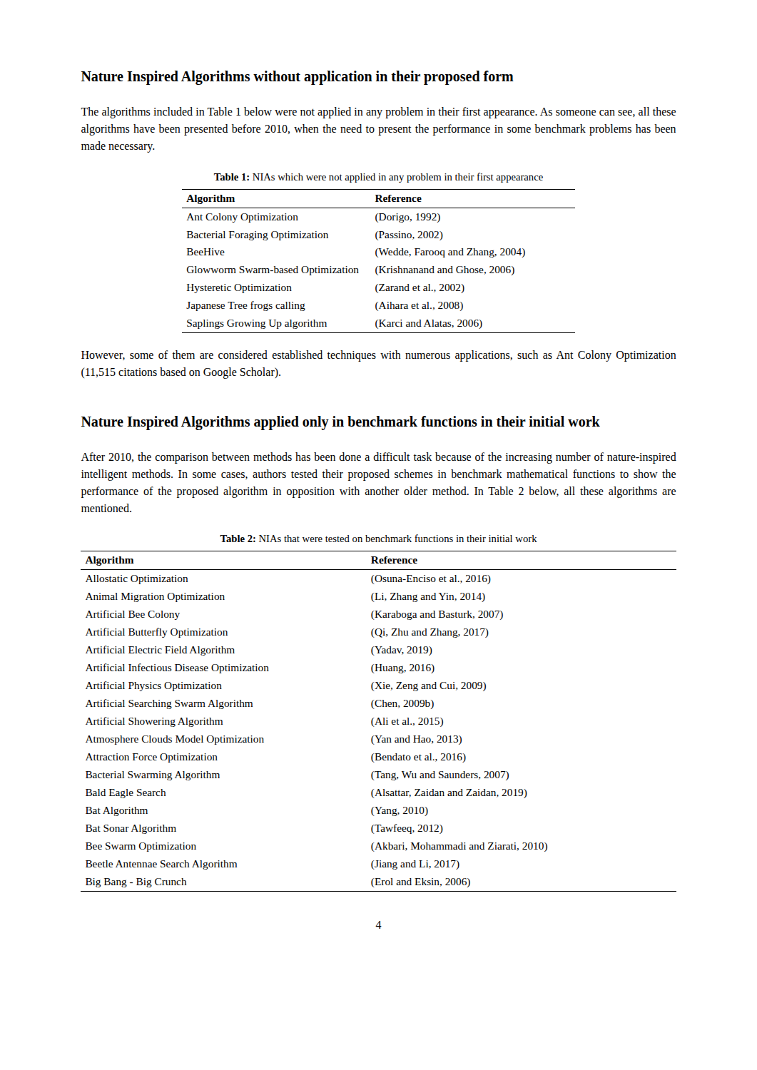Nature Inspired Algorithms without application in their proposed form
The algorithms included in Table 1 below were not applied in any problem in their first appearance. As someone can see, all these algorithms have been presented before 2010, when the need to present the performance in some benchmark problems has been made necessary.
Table 1: NIAs which were not applied in any problem in their first appearance
| Algorithm | Reference |
| --- | --- |
| Ant Colony Optimization | (Dorigo, 1992) |
| Bacterial Foraging Optimization | (Passino, 2002) |
| BeeHive | (Wedde, Farooq and Zhang, 2004) |
| Glowworm Swarm-based Optimization | (Krishnanand and Ghose, 2006) |
| Hysteretic Optimization | (Zarand et al., 2002) |
| Japanese Tree frogs calling | (Aihara et al., 2008) |
| Saplings Growing Up algorithm | (Karci and Alatas, 2006) |
However, some of them are considered established techniques with numerous applications, such as Ant Colony Optimization (11,515 citations based on Google Scholar).
Nature Inspired Algorithms applied only in benchmark functions in their initial work
After 2010, the comparison between methods has been done a difficult task because of the increasing number of nature-inspired intelligent methods. In some cases, authors tested their proposed schemes in benchmark mathematical functions to show the performance of the proposed algorithm in opposition with another older method. In Table 2 below, all these algorithms are mentioned.
Table 2: NIAs that were tested on benchmark functions in their initial work
| Algorithm | Reference |
| --- | --- |
| Allostatic Optimization | (Osuna-Enciso et al., 2016) |
| Animal Migration Optimization | (Li, Zhang and Yin, 2014) |
| Artificial Bee Colony | (Karaboga and Basturk, 2007) |
| Artificial Butterfly Optimization | (Qi, Zhu and Zhang, 2017) |
| Artificial Electric Field Algorithm | (Yadav, 2019) |
| Artificial Infectious Disease Optimization | (Huang, 2016) |
| Artificial Physics Optimization | (Xie, Zeng and Cui, 2009) |
| Artificial Searching Swarm Algorithm | (Chen, 2009b) |
| Artificial Showering Algorithm | (Ali et al., 2015) |
| Atmosphere Clouds Model Optimization | (Yan and Hao, 2013) |
| Attraction Force Optimization | (Bendato et al., 2016) |
| Bacterial Swarming Algorithm | (Tang, Wu and Saunders, 2007) |
| Bald Eagle Search | (Alsattar, Zaidan and Zaidan, 2019) |
| Bat Algorithm | (Yang, 2010) |
| Bat Sonar Algorithm | (Tawfeeq, 2012) |
| Bee Swarm Optimization | (Akbari, Mohammadi and Ziarati, 2010) |
| Beetle Antennae Search Algorithm | (Jiang and Li, 2017) |
| Big Bang - Big Crunch | (Erol and Eksin, 2006) |
4